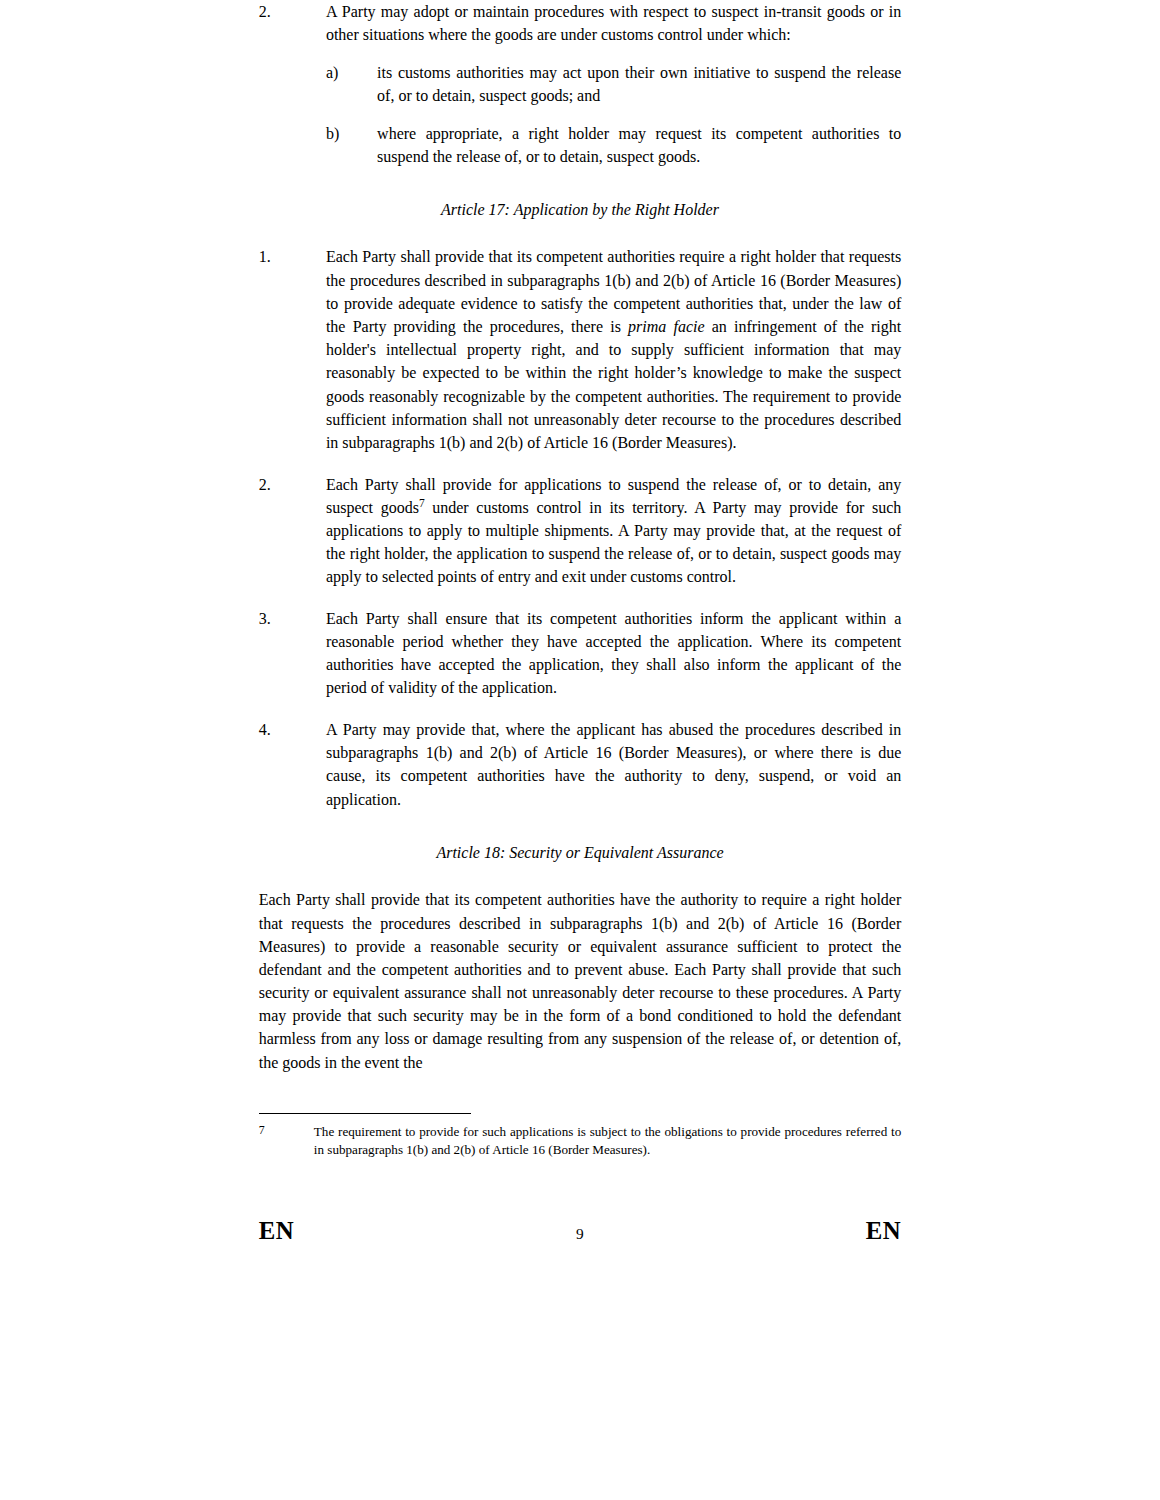A Party may adopt or maintain procedures with respect to suspect in-transit goods or in other situations where the goods are under customs control under which:
its customs authorities may act upon their own initiative to suspend the release of, or to detain, suspect goods; and
where appropriate, a right holder may request its competent authorities to suspend the release of, or to detain, suspect goods.
Article 17: Application by the Right Holder
Each Party shall provide that its competent authorities require a right holder that requests the procedures described in subparagraphs 1(b) and 2(b) of Article 16 (Border Measures) to provide adequate evidence to satisfy the competent authorities that, under the law of the Party providing the procedures, there is prima facie an infringement of the right holder's intellectual property right, and to supply sufficient information that may reasonably be expected to be within the right holder’s knowledge to make the suspect goods reasonably recognizable by the competent authorities. The requirement to provide sufficient information shall not unreasonably deter recourse to the procedures described in subparagraphs 1(b) and 2(b) of Article 16 (Border Measures).
Each Party shall provide for applications to suspend the release of, or to detain, any suspect goods7 under customs control in its territory. A Party may provide for such applications to apply to multiple shipments. A Party may provide that, at the request of the right holder, the application to suspend the release of, or to detain, suspect goods may apply to selected points of entry and exit under customs control.
Each Party shall ensure that its competent authorities inform the applicant within a reasonable period whether they have accepted the application. Where its competent authorities have accepted the application, they shall also inform the applicant of the period of validity of the application.
A Party may provide that, where the applicant has abused the procedures described in subparagraphs 1(b) and 2(b) of Article 16 (Border Measures), or where there is due cause, its competent authorities have the authority to deny, suspend, or void an application.
Article 18: Security or Equivalent Assurance
Each Party shall provide that its competent authorities have the authority to require a right holder that requests the procedures described in subparagraphs 1(b) and 2(b) of Article 16 (Border Measures) to provide a reasonable security or equivalent assurance sufficient to protect the defendant and the competent authorities and to prevent abuse. Each Party shall provide that such security or equivalent assurance shall not unreasonably deter recourse to these procedures. A Party may provide that such security may be in the form of a bond conditioned to hold the defendant harmless from any loss or damage resulting from any suspension of the release of, or detention of, the goods in the event the
7 The requirement to provide for such applications is subject to the obligations to provide procedures referred to in subparagraphs 1(b) and 2(b) of Article 16 (Border Measures).
EN 9 EN